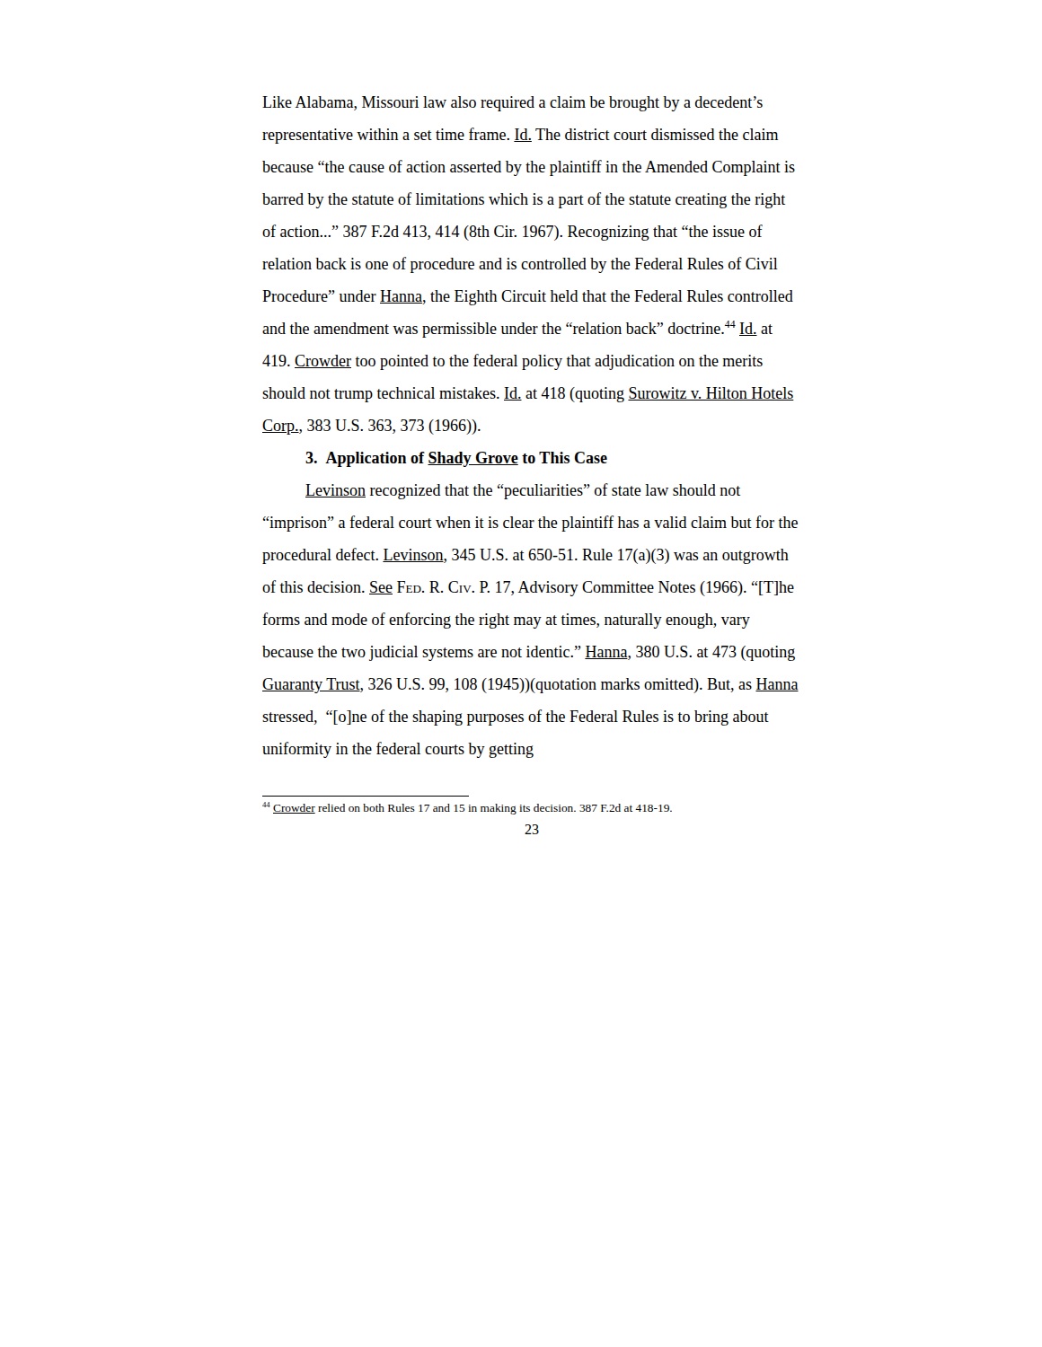Like Alabama, Missouri law also required a claim be brought by a decedent’s representative within a set time frame. Id. The district court dismissed the claim because “the cause of action asserted by the plaintiff in the Amended Complaint is barred by the statute of limitations which is a part of the statute creating the right of action...” 387 F.2d 413, 414 (8th Cir. 1967). Recognizing that “the issue of relation back is one of procedure and is controlled by the Federal Rules of Civil Procedure” under Hanna, the Eighth Circuit held that the Federal Rules controlled and the amendment was permissible under the “relation back” doctrine.44 Id. at 419. Crowder too pointed to the federal policy that adjudication on the merits should not trump technical mistakes. Id. at 418 (quoting Surowitz v. Hilton Hotels Corp., 383 U.S. 363, 373 (1966)).
3. Application of Shady Grove to This Case
Levinson recognized that the “peculiarities” of state law should not “imprison” a federal court when it is clear the plaintiff has a valid claim but for the procedural defect. Levinson, 345 U.S. at 650-51. Rule 17(a)(3) was an outgrowth of this decision. See Fed. R. Civ. P. 17, Advisory Committee Notes (1966). “[T]he forms and mode of enforcing the right may at times, naturally enough, vary because the two judicial systems are not identic.” Hanna, 380 U.S. at 473 (quoting Guaranty Trust, 326 U.S. 99, 108 (1945))(quotation marks omitted). But, as Hanna stressed, “[o]ne of the shaping purposes of the Federal Rules is to bring about uniformity in the federal courts by getting
44 Crowder relied on both Rules 17 and 15 in making its decision. 387 F.2d at 418-19.
23